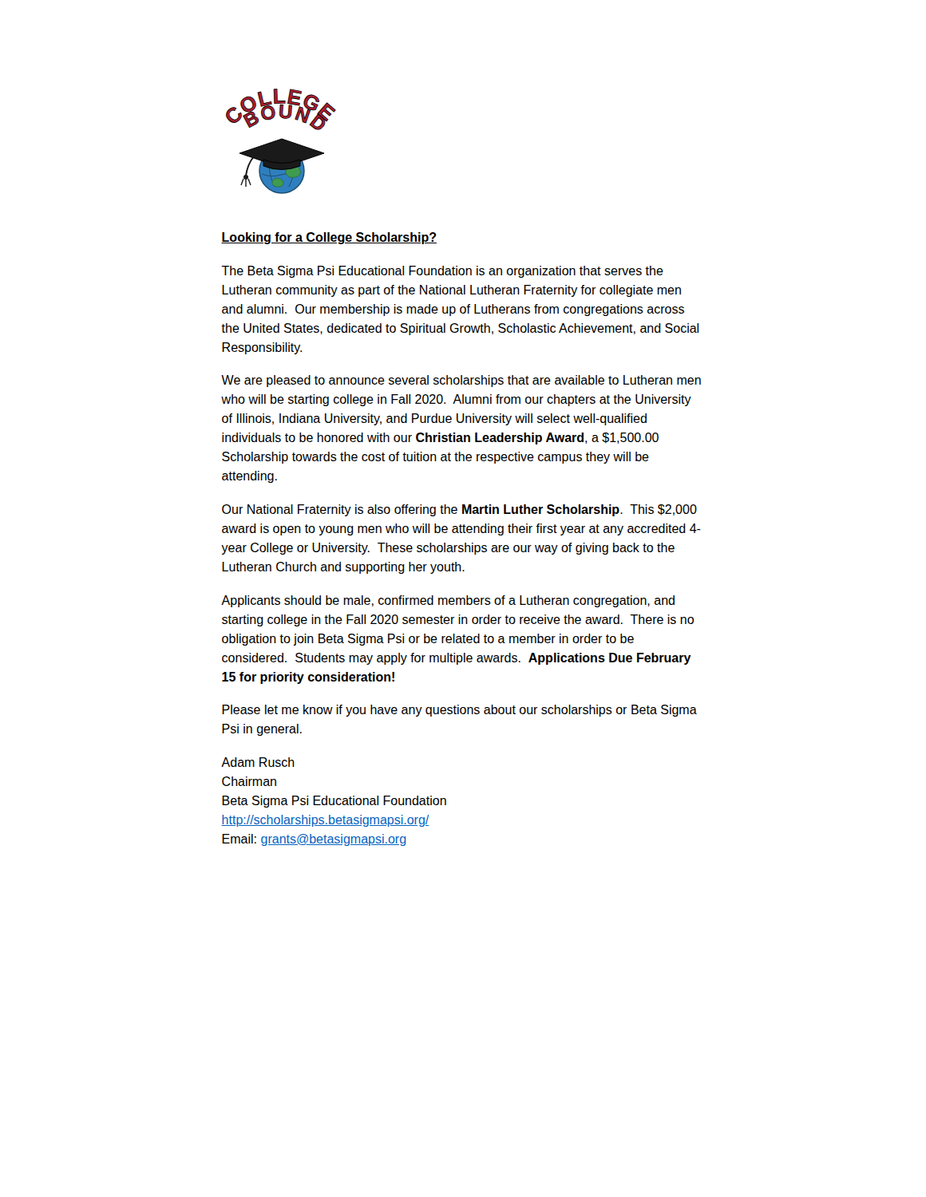College Bound logo COLLEGE BOUND
Looking for a College Scholarship?
The Beta Sigma Psi Educational Foundation is an organization that serves the Lutheran community as part of the National Lutheran Fraternity for collegiate men and alumni. Our membership is made up of Lutherans from congregations across the United States, dedicated to Spiritual Growth, Scholastic Achievement, and Social Responsibility.
We are pleased to announce several scholarships that are available to Lutheran men who will be starting college in Fall 2020. Alumni from our chapters at the University of Illinois, Indiana University, and Purdue University will select well-qualified individuals to be honored with our Christian Leadership Award, a $1,500.00 Scholarship towards the cost of tuition at the respective campus they will be attending.
Our National Fraternity is also offering the Martin Luther Scholarship. This $2,000 award is open to young men who will be attending their first year at any accredited 4-year College or University. These scholarships are our way of giving back to the Lutheran Church and supporting her youth.
Applicants should be male, confirmed members of a Lutheran congregation, and starting college in the Fall 2020 semester in order to receive the award. There is no obligation to join Beta Sigma Psi or be related to a member in order to be considered. Students may apply for multiple awards. Applications Due February 15 for priority consideration!
Please let me know if you have any questions about our scholarships or Beta Sigma Psi in general.
Adam Rusch
Chairman
Beta Sigma Psi Educational Foundation
http://scholarships.betasigmapsi.org/
Email: grants@betasigmapsi.org